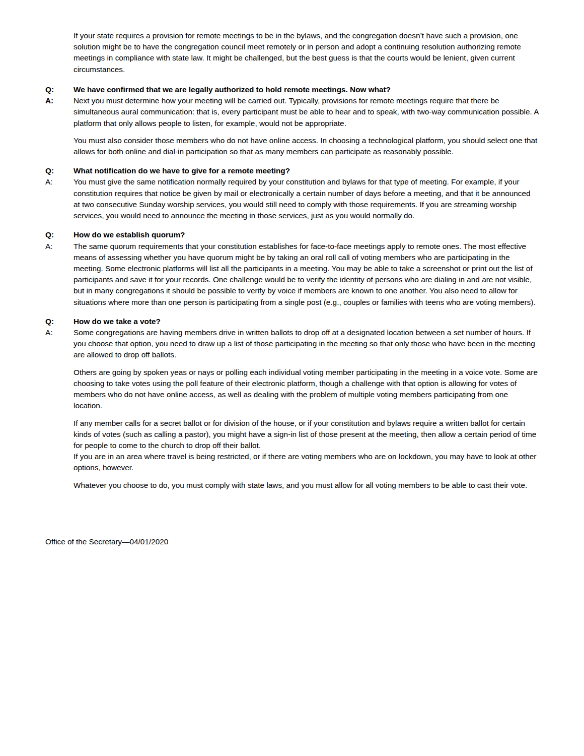If your state requires a provision for remote meetings to be in the bylaws, and the congregation doesn’t have such a provision, one solution might be to have the congregation council meet remotely or in person and adopt a continuing resolution authorizing remote meetings in compliance with state law. It might be challenged, but the best guess is that the courts would be lenient, given current circumstances.
Q:
We have confirmed that we are legally authorized to hold remote meetings. Now what?
A:
Next you must determine how your meeting will be carried out. Typically, provisions for remote meetings require that there be simultaneous aural communication: that is, every participant must be able to hear and to speak, with two-way communication possible. A platform that only allows people to listen, for example, would not be appropriate.
You must also consider those members who do not have online access. In choosing a technological platform, you should select one that allows for both online and dial-in participation so that as many members can participate as reasonably possible.
Q:
What notification do we have to give for a remote meeting?
A:
You must give the same notification normally required by your constitution and bylaws for that type of meeting. For example, if your constitution requires that notice be given by mail or electronically a certain number of days before a meeting, and that it be announced at two consecutive Sunday worship services, you would still need to comply with those requirements. If you are streaming worship services, you would need to announce the meeting in those services, just as you would normally do.
Q:
How do we establish quorum?
A:
The same quorum requirements that your constitution establishes for face-to-face meetings apply to remote ones. The most effective means of assessing whether you have quorum might be by taking an oral roll call of voting members who are participating in the meeting. Some electronic platforms will list all the participants in a meeting. You may be able to take a screenshot or print out the list of participants and save it for your records. One challenge would be to verify the identity of persons who are dialing in and are not visible, but in many congregations it should be possible to verify by voice if members are known to one another. You also need to allow for situations where more than one person is participating from a single post (e.g., couples or families with teens who are voting members).
Q:
How do we take a vote?
A:
Some congregations are having members drive in written ballots to drop off at a designated location between a set number of hours. If you choose that option, you need to draw up a list of those participating in the meeting so that only those who have been in the meeting are allowed to drop off ballots.
Others are going by spoken yeas or nays or polling each individual voting member participating in the meeting in a voice vote. Some are choosing to take votes using the poll feature of their electronic platform, though a challenge with that option is allowing for votes of members who do not have online access, as well as dealing with the problem of multiple voting members participating from one location.
If any member calls for a secret ballot or for division of the house, or if your constitution and bylaws require a written ballot for certain kinds of votes (such as calling a pastor), you might have a sign-in list of those present at the meeting, then allow a certain period of time for people to come to the church to drop off their ballot.
If you are in an area where travel is being restricted, or if there are voting members who are on lockdown, you may have to look at other options, however.
Whatever you choose to do, you must comply with state laws, and you must allow for all voting members to be able to cast their vote.
Office of the Secretary—04/01/2020